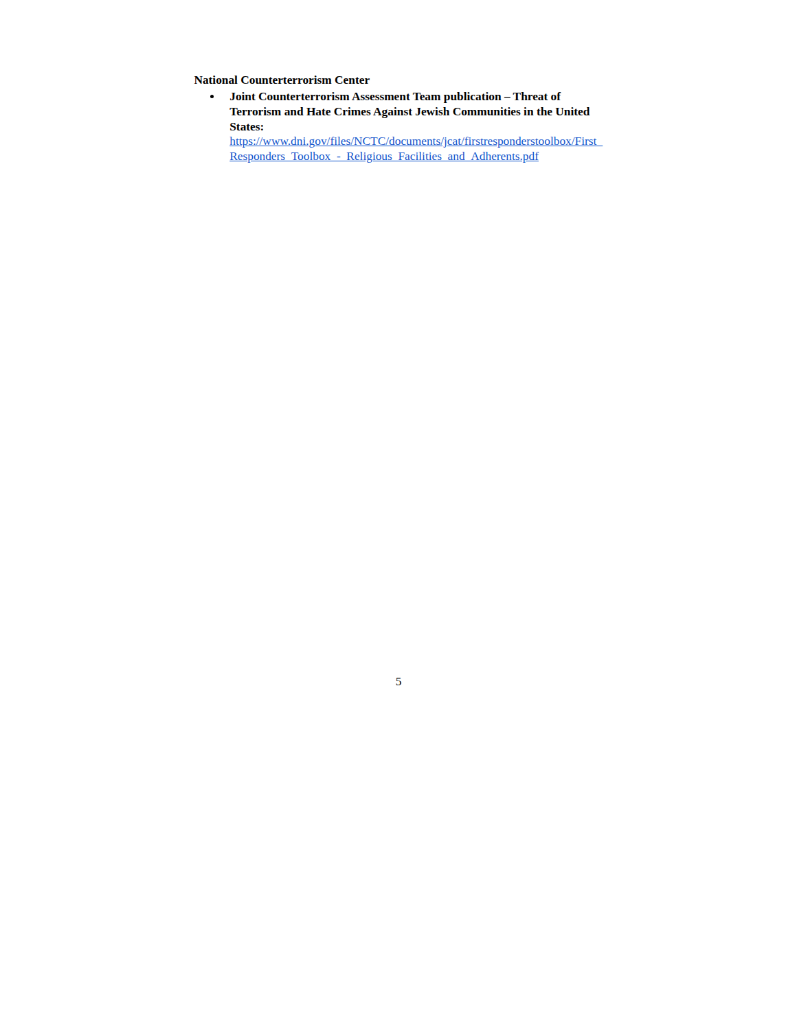National Counterterrorism Center
Joint Counterterrorism Assessment Team publication – Threat of Terrorism and Hate Crimes Against Jewish Communities in the United States:
https://www.dni.gov/files/NCTC/documents/jcat/firstresponderstoolbox/First_Responders_Toolbox_-_Religious_Facilities_and_Adherents.pdf
5